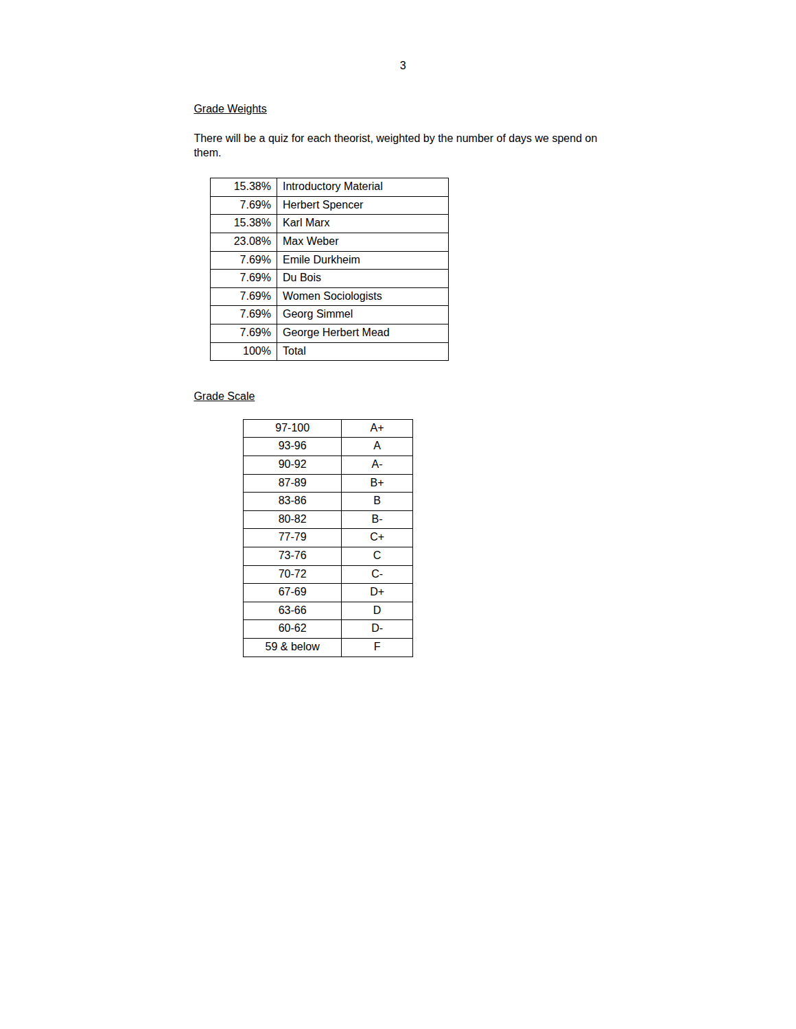3
Grade Weights
There will be a quiz for each theorist, weighted by the number of days we spend on them.
| 15.38% | Introductory Material |
| 7.69% | Herbert Spencer |
| 15.38% | Karl Marx |
| 23.08% | Max Weber |
| 7.69% | Emile Durkheim |
| 7.69% | Du Bois |
| 7.69% | Women Sociologists |
| 7.69% | Georg Simmel |
| 7.69% | George Herbert Mead |
| 100% | Total |
Grade Scale
| 97-100 | A+ |
| 93-96 | A |
| 90-92 | A- |
| 87-89 | B+ |
| 83-86 | B |
| 80-82 | B- |
| 77-79 | C+ |
| 73-76 | C |
| 70-72 | C- |
| 67-69 | D+ |
| 63-66 | D |
| 60-62 | D- |
| 59 & below | F |